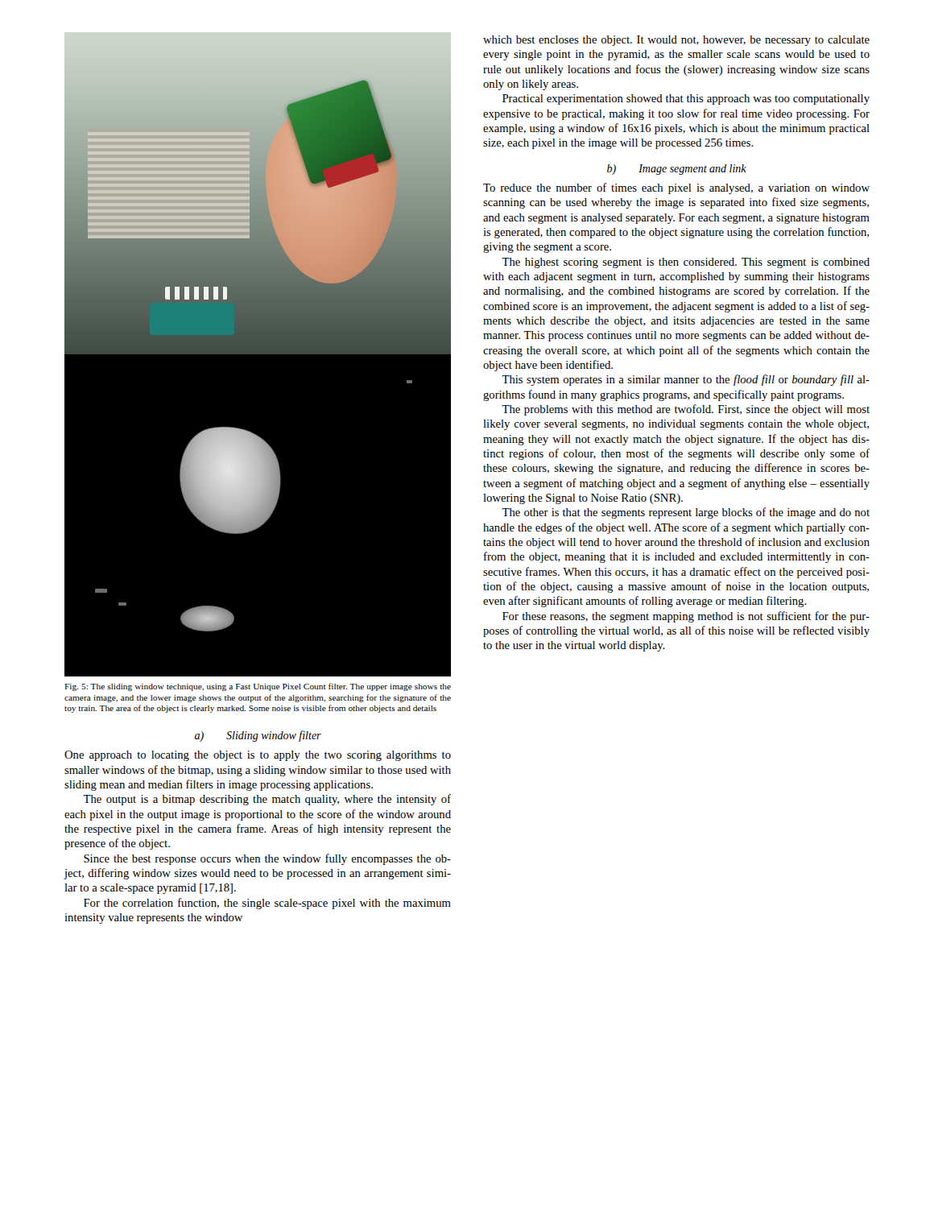Fig. 5: The sliding window technique, using a Fast Unique Pixel Count filter. The upper image shows the camera image, and the lower image shows the output of the algorithm, searching for the signature of the toy train. The area of the object is clearly marked. Some noise is visible from other objects and details
a) Sliding window filter
One approach to locating the object is to apply the two scoring algorithms to smaller windows of the bitmap, using a sliding window similar to those used with sliding mean and median filters in image processing applications.
The output is a bitmap describing the match quality, where the intensity of each pixel in the output image is proportional to the score of the window around the respective pixel in the camera frame. Areas of high intensity represent the presence of the object.
Since the best response occurs when the window fully encompasses the object, differing window sizes would need to be processed in an arrangement similar to a scale-space pyramid [17,18].
For the correlation function, the single scale-space pixel with the maximum intensity value represents the window
which best encloses the object. It would not, however, be necessary to calculate every single point in the pyramid, as the smaller scale scans would be used to rule out unlikely locations and focus the (slower) increasing window size scans only on likely areas.
Practical experimentation showed that this approach was too computationally expensive to be practical, making it too slow for real time video processing. For example, using a window of 16x16 pixels, which is about the minimum practical size, each pixel in the image will be processed 256 times.
b) Image segment and link
To reduce the number of times each pixel is analysed, a variation on window scanning can be used whereby the image is separated into fixed size segments, and each segment is analysed separately. For each segment, a signature histogram is generated, then compared to the object signature using the correlation function, giving the segment a score.
The highest scoring segment is then considered. This segment is combined with each adjacent segment in turn, accomplished by summing their histograms and normalising, and the combined histograms are scored by correlation. If the combined score is an improvement, the adjacent segment is added to a list of segments which describe the object, and itsits adjacencies are tested in the same manner. This process continues until no more segments can be added without decreasing the overall score, at which point all of the segments which contain the object have been identified.
This system operates in a similar manner to the flood fill or boundary fill algorithms found in many graphics programs, and specifically paint programs.
The problems with this method are twofold. First, since the object will most likely cover several segments, no individual segments contain the whole object, meaning they will not exactly match the object signature. If the object has distinct regions of colour, then most of the segments will describe only some of these colours, skewing the signature, and reducing the difference in scores between a segment of matching object and a segment of anything else – essentially lowering the Signal to Noise Ratio (SNR).
The other is that the segments represent large blocks of the image and do not handle the edges of the object well. AThe score of a segment which partially contains the object will tend to hover around the threshold of inclusion and exclusion from the object, meaning that it is included and excluded intermittently in consecutive frames. When this occurs, it has a dramatic effect on the perceived position of the object, causing a massive amount of noise in the location outputs, even after significant amounts of rolling average or median filtering.
For these reasons, the segment mapping method is not sufficient for the purposes of controlling the virtual world, as all of this noise will be reflected visibly to the user in the virtual world display.